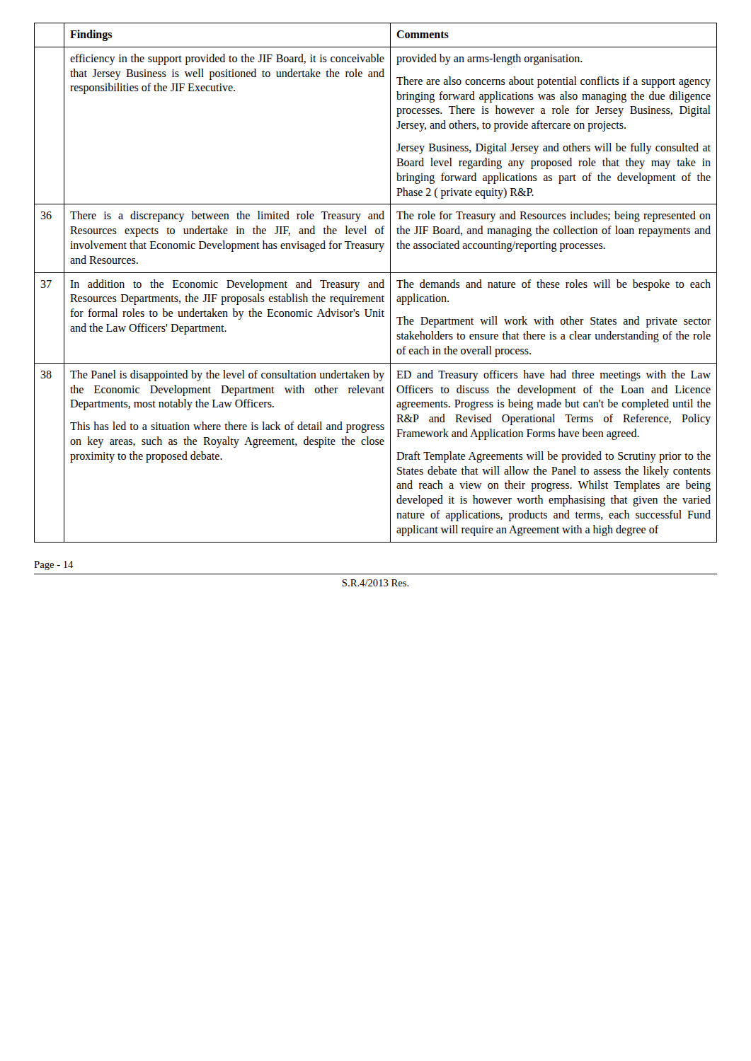| | Findings | Comments |
| --- | --- | --- |
| | efficiency in the support provided to the JIF Board, it is conceivable that Jersey Business is well positioned to undertake the role and responsibilities of the JIF Executive. | provided by an arms-length organisation. There are also concerns about potential conflicts if a support agency bringing forward applications was also managing the due diligence processes. There is however a role for Jersey Business, Digital Jersey, and others, to provide aftercare on projects. Jersey Business, Digital Jersey and others will be fully consulted at Board level regarding any proposed role that they may take in bringing forward applications as part of the development of the Phase 2 ( private equity) R&P. |
| 36 | There is a discrepancy between the limited role Treasury and Resources expects to undertake in the JIF, and the level of involvement that Economic Development has envisaged for Treasury and Resources. | The role for Treasury and Resources includes; being represented on the JIF Board, and managing the collection of loan repayments and the associated accounting/reporting processes. |
| 37 | In addition to the Economic Development and Treasury and Resources Departments, the JIF proposals establish the requirement for formal roles to be undertaken by the Economic Advisor's Unit and the Law Officers' Department. | The demands and nature of these roles will be bespoke to each application. The Department will work with other States and private sector stakeholders to ensure that there is a clear understanding of the role of each in the overall process. |
| 38 | The Panel is disappointed by the level of consultation undertaken by the Economic Development Department with other relevant Departments, most notably the Law Officers. This has led to a situation where there is lack of detail and progress on key areas, such as the Royalty Agreement, despite the close proximity to the proposed debate. | ED and Treasury officers have had three meetings with the Law Officers to discuss the development of the Loan and Licence agreements. Progress is being made but can't be completed until the R&P and Revised Operational Terms of Reference, Policy Framework and Application Forms have been agreed. Draft Template Agreements will be provided to Scrutiny prior to the States debate that will allow the Panel to assess the likely contents and reach a view on their progress. Whilst Templates are being developed it is however worth emphasising that given the varied nature of applications, products and terms, each successful Fund applicant will require an Agreement with a high degree of |
Page - 14
S.R.4/2013 Res.